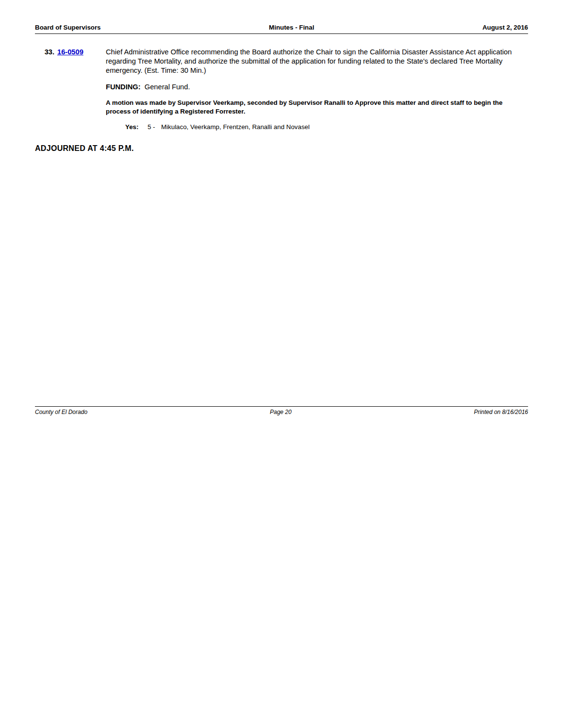Board of Supervisors
Minutes - Final
August 2, 2016
33.
16-0509
Chief Administrative Office recommending the Board authorize the Chair to sign the California Disaster Assistance Act application regarding Tree Mortality, and authorize the submittal of the application for funding related to the State's declared Tree Mortality emergency. (Est. Time: 30 Min.)
FUNDING: General Fund.
A motion was made by Supervisor Veerkamp, seconded by Supervisor Ranalli to Approve this matter and direct staff to begin the process of identifying a Registered Forrester.
Yes:
5 -
Mikulaco, Veerkamp, Frentzen, Ranalli and Novasel
ADJOURNED AT 4:45 P.M.
County of El Dorado
Page 20
Printed on 8/16/2016